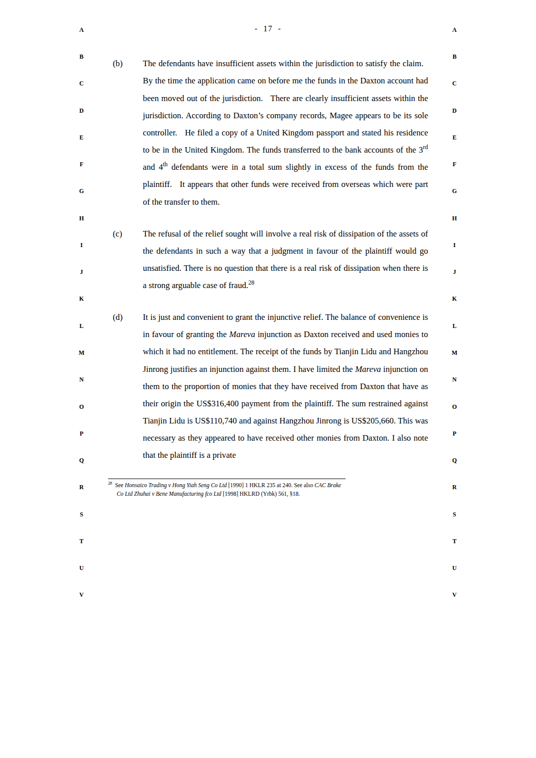A
B
C
D
E
F
G
H
I
J
K
L
M
N
O
P
Q
R
S
T
U
V
A
B
C
D
E
F
G
H
I
J
K
L
M
N
O
P
Q
R
S
T
U
V
- 17 -
(b) The defendants have insufficient assets within the jurisdiction to satisfy the claim. By the time the application came on before me the funds in the Daxton account had been moved out of the jurisdiction. There are clearly insufficient assets within the jurisdiction. According to Daxton’s company records, Magee appears to be its sole controller. He filed a copy of a United Kingdom passport and stated his residence to be in the United Kingdom. The funds transferred to the bank accounts of the 3rd and 4th defendants were in a total sum slightly in excess of the funds from the plaintiff. It appears that other funds were received from overseas which were part of the transfer to them.
(c) The refusal of the relief sought will involve a real risk of dissipation of the assets of the defendants in such a way that a judgment in favour of the plaintiff would go unsatisfied. There is no question that there is a real risk of dissipation when there is a strong arguable case of fraud.28
(d) It is just and convenient to grant the injunctive relief. The balance of convenience is in favour of granting the Mareva injunction as Daxton received and used monies to which it had no entitlement. The receipt of the funds by Tianjin Lidu and Hangzhou Jinrong justifies an injunction against them. I have limited the Mareva injunction on them to the proportion of monies that they have received from Daxton that have as their origin the US$316,400 payment from the plaintiff. The sum restrained against Tianjin Lidu is US$110,740 and against Hangzhou Jinrong is US$205,660. This was necessary as they appeared to have received other monies from Daxton. I also note that the plaintiff is a private
28 See Honsaico Trading v Hong Yiah Seng Co Ltd [1990] 1 HKLR 235 at 240. See also CAC Brake Co Ltd Zhuhai v Bene Manufacturing fco Ltd [1998] HKLRD (Yrbk) 561, §18.